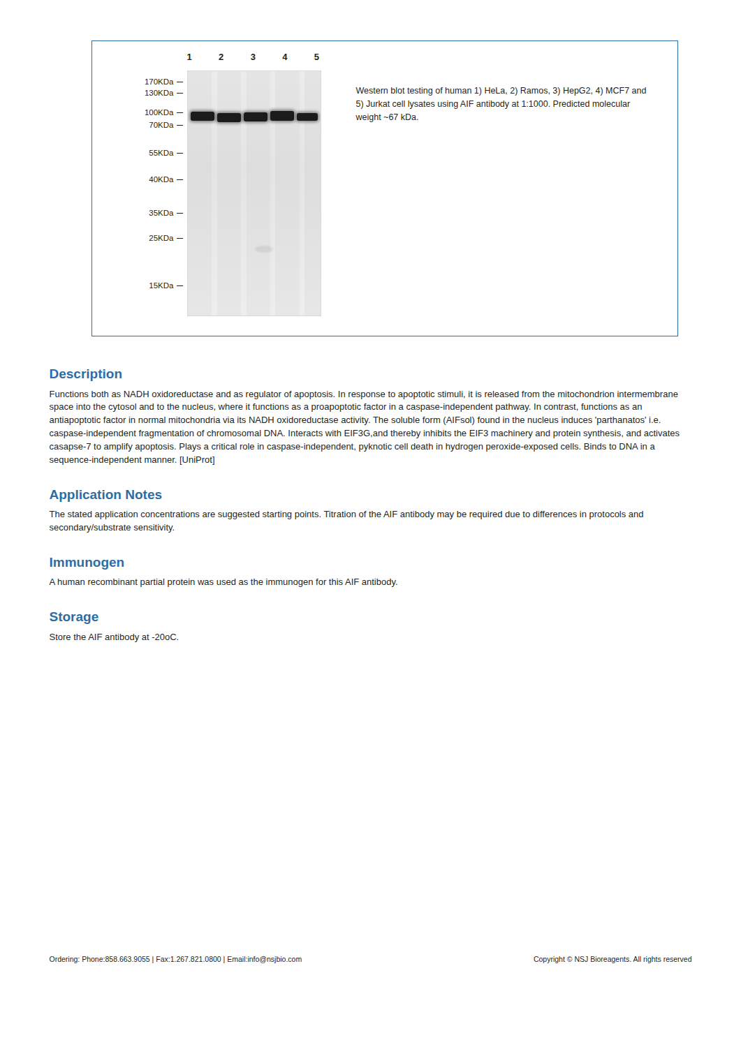12345
170KDa
130KDa
100KDa
70KDa
55KDa
40KDa
35KDa
25KDa
15KDa
Western blot testing of human 1) HeLa, 2) Ramos, 3) HepG2, 4) MCF7 and 5) Jurkat cell lysates using AIF antibody at 1:1000. Predicted molecular weight ~67 kDa.
Description
Functions both as NADH oxidoreductase and as regulator of apoptosis. In response to apoptotic stimuli, it is released from the mitochondrion intermembrane space into the cytosol and to the nucleus, where it functions as a proapoptotic factor in a caspase-independent pathway. In contrast, functions as an antiapoptotic factor in normal mitochondria via its NADH oxidoreductase activity. The soluble form (AIFsol) found in the nucleus induces 'parthanatos' i.e. caspase-independent fragmentation of chromosomal DNA. Interacts with EIF3G,and thereby inhibits the EIF3 machinery and protein synthesis, and activates casapse-7 to amplify apoptosis. Plays a critical role in caspase-independent, pyknotic cell death in hydrogen peroxide-exposed cells. Binds to DNA in a sequence-independent manner. [UniProt]
Application Notes
The stated application concentrations are suggested starting points. Titration of the AIF antibody may be required due to differences in protocols and secondary/substrate sensitivity.
Immunogen
A human recombinant partial protein was used as the immunogen for this AIF antibody.
Storage
Store the AIF antibody at -20oC.
Ordering: Phone:858.663.9055 | Fax:1.267.821.0800 | Email:info@nsjbio.com
Copyright © NSJ Bioreagents. All rights reserved